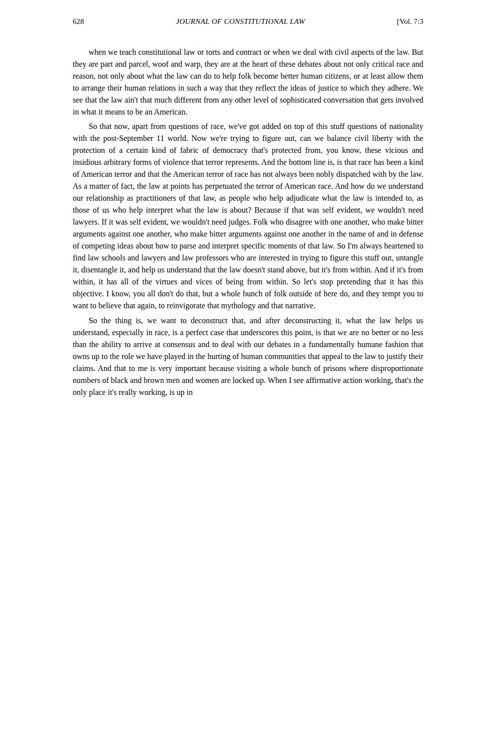628 Journal of Constitutional Law [Vol. 7:3
when we teach constitutional law or torts and contract or when we deal with civil aspects of the law. But they are part and parcel, woof and warp, they are at the heart of these debates about not only critical race and reason, not only about what the law can do to help folk become better human citizens, or at least allow them to arrange their human relations in such a way that they reflect the ideas of justice to which they adhere. We see that the law ain't that much different from any other level of sophisticated conversation that gets involved in what it means to be an American.
So that now, apart from questions of race, we've got added on top of this stuff questions of nationality with the post-September 11 world. Now we're trying to figure out, can we balance civil liberty with the protection of a certain kind of fabric of democracy that's protected from, you know, these vicious and insidious arbitrary forms of violence that terror represents. And the bottom line is, is that race has been a kind of American terror and that the American terror of race has not always been nobly dispatched with by the law. As a matter of fact, the law at points has perpetuated the terror of American race. And how do we understand our relationship as practitioners of that law, as people who help adjudicate what the law is intended to, as those of us who help interpret what the law is about? Because if that was self evident, we wouldn't need lawyers. If it was self evident, we wouldn't need judges. Folk who disagree with one another, who make bitter arguments against one another, who make bitter arguments against one another in the name of and in defense of competing ideas about how to parse and interpret specific moments of that law. So I'm always heartened to find law schools and lawyers and law professors who are interested in trying to figure this stuff out, untangle it, disentangle it, and help us understand that the law doesn't stand above, but it's from within. And if it's from within, it has all of the virtues and vices of being from within. So let's stop pretending that it has this objective. I know, you all don't do that, but a whole bunch of folk outside of here do, and they tempt you to want to believe that again, to reinvigorate that mythology and that narrative.
So the thing is, we want to deconstruct that, and after deconstructing it, what the law helps us understand, especially in race, is a perfect case that underscores this point, is that we are no better or no less than the ability to arrive at consensus and to deal with our debates in a fundamentally humane fashion that owns up to the role we have played in the hurting of human communities that appeal to the law to justify their claims. And that to me is very important because visiting a whole bunch of prisons where disproportionate numbers of black and brown men and women are locked up. When I see affirmative action working, that's the only place it's really working, is up in